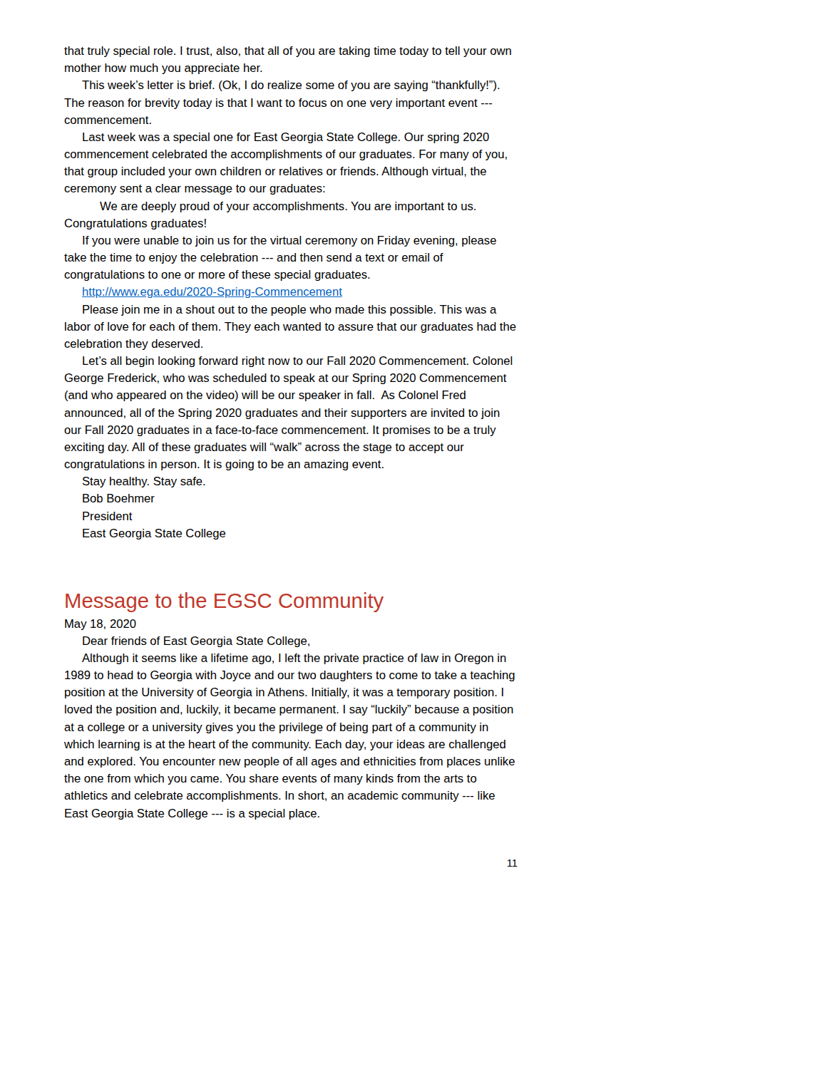that truly special role. I trust, also, that all of you are taking time today to tell your own mother how much you appreciate her.
This week’s letter is brief. (Ok, I do realize some of you are saying “thankfully!”). The reason for brevity today is that I want to focus on one very important event --- commencement.
Last week was a special one for East Georgia State College. Our spring 2020 commencement celebrated the accomplishments of our graduates. For many of you, that group included your own children or relatives or friends. Although virtual, the ceremony sent a clear message to our graduates:
We are deeply proud of your accomplishments. You are important to us. Congratulations graduates!
If you were unable to join us for the virtual ceremony on Friday evening, please take the time to enjoy the celebration --- and then send a text or email of congratulations to one or more of these special graduates.
http://www.ega.edu/2020-Spring-Commencement
Please join me in a shout out to the people who made this possible. This was a labor of love for each of them. They each wanted to assure that our graduates had the celebration they deserved.
Let’s all begin looking forward right now to our Fall 2020 Commencement. Colonel George Frederick, who was scheduled to speak at our Spring 2020 Commencement (and who appeared on the video) will be our speaker in fall. As Colonel Fred announced, all of the Spring 2020 graduates and their supporters are invited to join our Fall 2020 graduates in a face-to-face commencement. It promises to be a truly exciting day. All of these graduates will “walk” across the stage to accept our congratulations in person. It is going to be an amazing event.
Stay healthy. Stay safe.
Bob Boehmer
President
East Georgia State College
Message to the EGSC Community
May 18, 2020
Dear friends of East Georgia State College,
Although it seems like a lifetime ago, I left the private practice of law in Oregon in 1989 to head to Georgia with Joyce and our two daughters to come to take a teaching position at the University of Georgia in Athens. Initially, it was a temporary position. I loved the position and, luckily, it became permanent. I say “luckily” because a position at a college or a university gives you the privilege of being part of a community in which learning is at the heart of the community. Each day, your ideas are challenged and explored. You encounter new people of all ages and ethnicities from places unlike the one from which you came. You share events of many kinds from the arts to athletics and celebrate accomplishments. In short, an academic community --- like East Georgia State College --- is a special place.
11